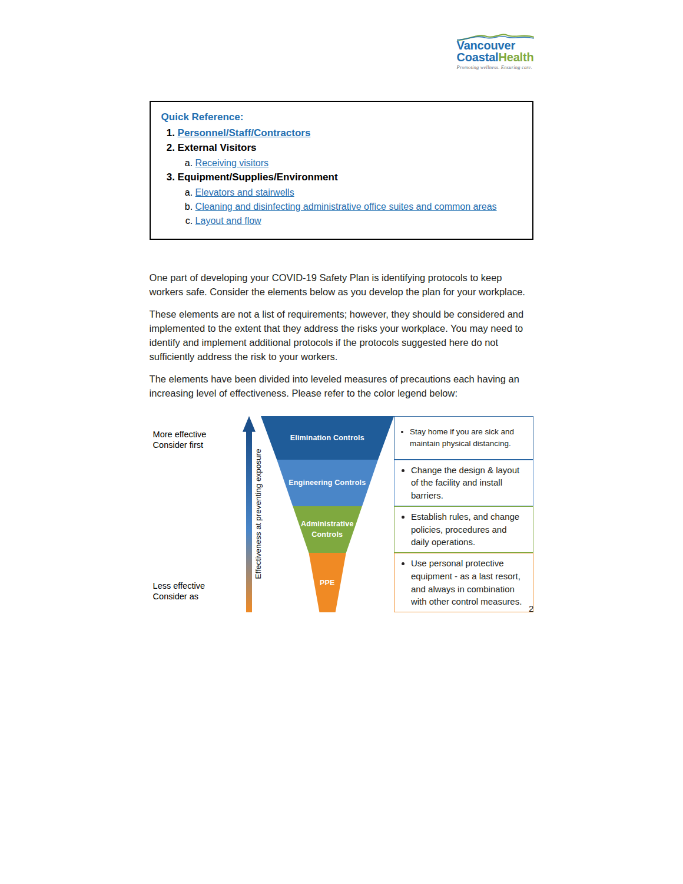Vancouver
Coastal Health
Promoting wellness. Ensuring care.
Quick Reference:
Personnel/Staff/Contractors
External Visitors
Receiving visitors
Equipment/Supplies/Environment
Elevators and stairwells
Cleaning and disinfecting administrative office suites and common areas
Layout and flow
One part of developing your COVID-19 Safety Plan is identifying protocols to keep workers safe. Consider the elements below as you develop the plan for your workplace.
These elements are not a list of requirements; however, they should be considered and implemented to the extent that they address the risks your workplace. You may need to identify and implement additional protocols if the protocols suggested here do not sufficiently address the risk to your workers.
The elements have been divided into leveled measures of precautions each having an increasing level of effectiveness. Please refer to the color legend below:
More effective
Consider first
Less effective
Consider as
Effectiveness at preventing exposure
Elimination Controls
Stay home if you are sick and maintain physical distancing.
Engineering Controls
Change the design & layout of the facility and install barriers.
Administrative
Controls
Establish rules, and change policies, procedures and daily operations.
PPE
Use personal protective equipment - as a last resort, and always in combination with other control measures.
2